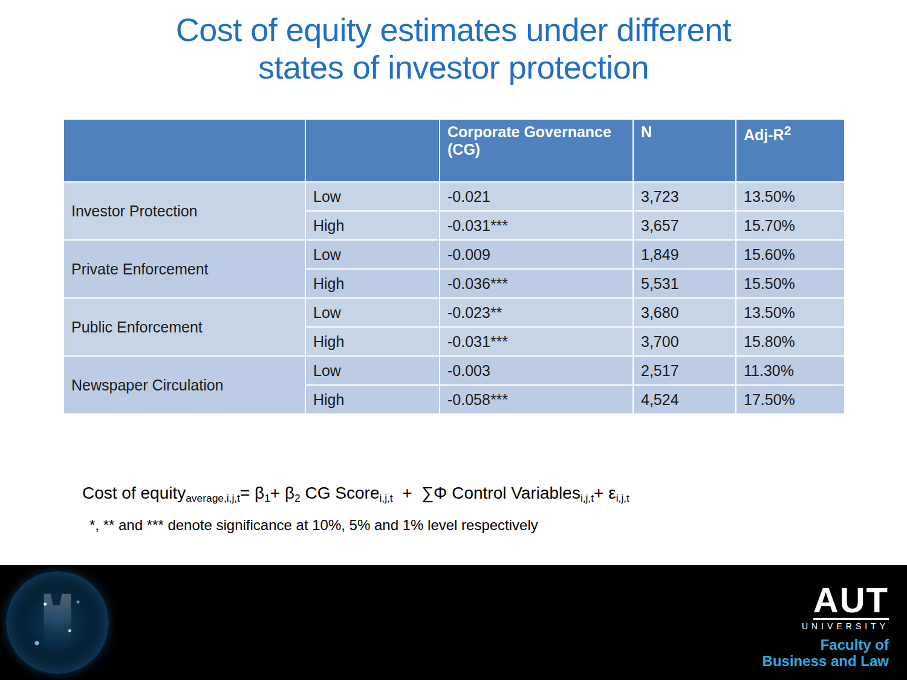Cost of equity estimates under different
states of investor protection
| | | Corporate Governance (CG) | N | Adj-R 2 |
| --- | --- | --- | --- | --- |
| Investor Protection | Low | -0.021 | 3,723 | 13.50% |
| High | -0.031*** | 3,657 | 15.70% |
| Private Enforcement | Low | -0.009 | 1,849 | 15.60% |
| High | -0.036*** | 5,531 | 15.50% |
| Public Enforcement | Low | -0.023** | 3,680 | 13.50% |
| High | -0.031*** | 3,700 | 15.80% |
| Newspaper Circulation | Low | -0.003 | 2,517 | 11.30% |
| High | -0.058*** | 4,524 | 17.50% |
Cost of equityaverage,i,j,t= β1+ β2 CG Scorei,j,t + ∑Φ Control Variablesi,j,t+ εi,j,t
*, ** and *** denote significance at 10%, 5% and 1% level respectively
AUT
UNIVERSITY
Faculty of
Business and Law